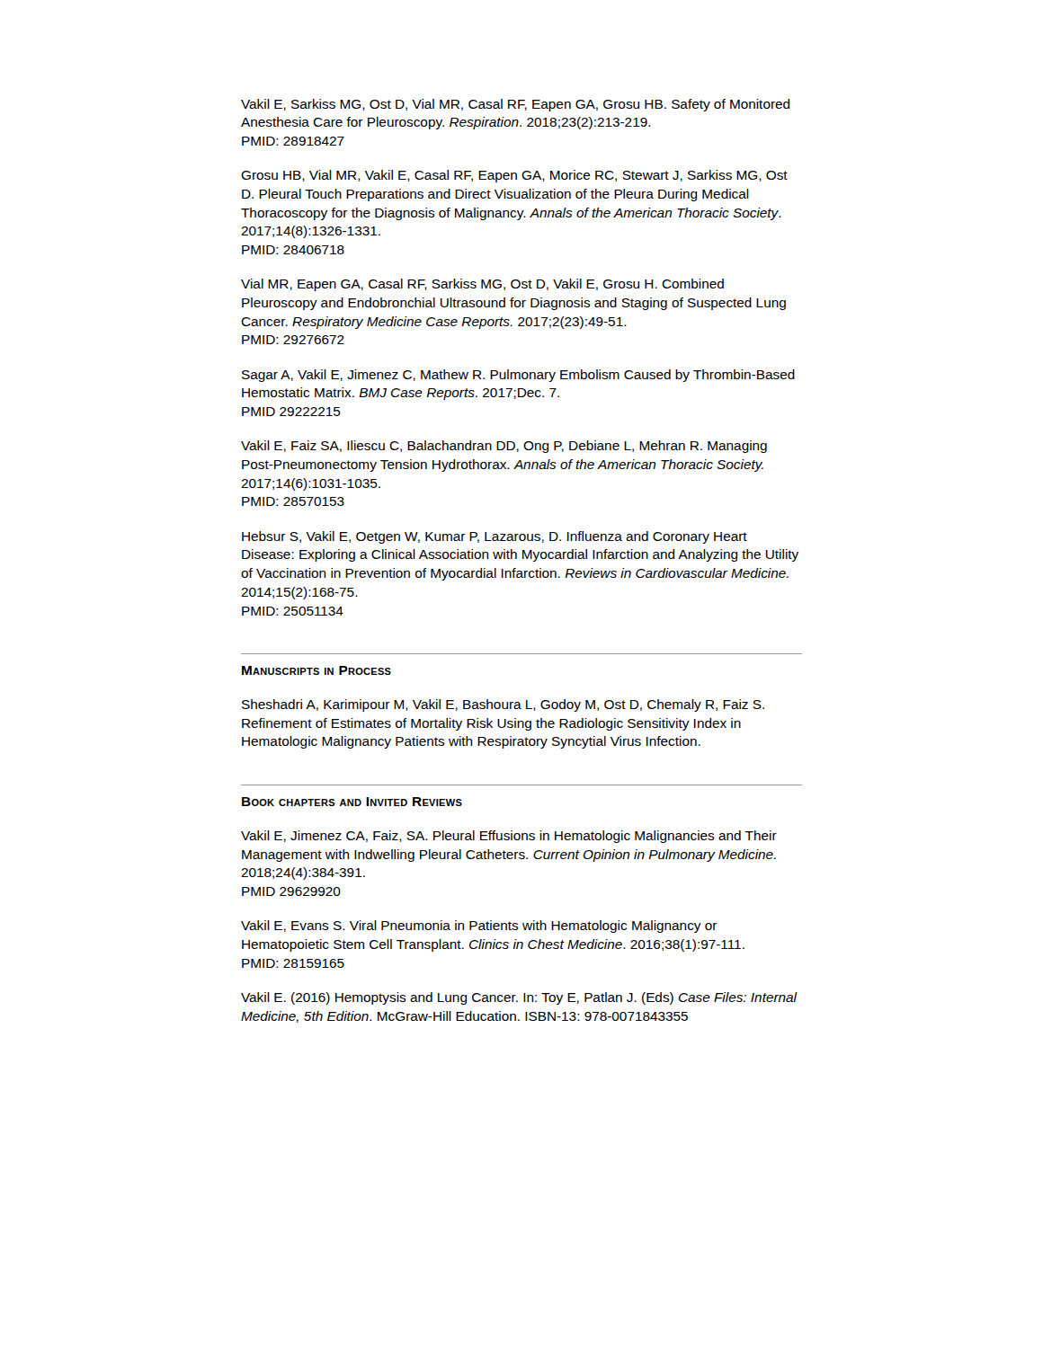Vakil E, Sarkiss MG, Ost D, Vial MR, Casal RF, Eapen GA, Grosu HB. Safety of Monitored Anesthesia Care for Pleuroscopy. Respiration. 2018;23(2):213-219. PMID: 28918427
Grosu HB, Vial MR, Vakil E, Casal RF, Eapen GA, Morice RC, Stewart J, Sarkiss MG, Ost D. Pleural Touch Preparations and Direct Visualization of the Pleura During Medical Thoracoscopy for the Diagnosis of Malignancy. Annals of the American Thoracic Society. 2017;14(8):1326-1331. PMID: 28406718
Vial MR, Eapen GA, Casal RF, Sarkiss MG, Ost D, Vakil E, Grosu H. Combined Pleuroscopy and Endobronchial Ultrasound for Diagnosis and Staging of Suspected Lung Cancer. Respiratory Medicine Case Reports. 2017;2(23):49-51. PMID: 29276672
Sagar A, Vakil E, Jimenez C, Mathew R. Pulmonary Embolism Caused by Thrombin-Based Hemostatic Matrix. BMJ Case Reports. 2017;Dec. 7. PMID 29222215
Vakil E, Faiz SA, Iliescu C, Balachandran DD, Ong P, Debiane L, Mehran R. Managing Post-Pneumonectomy Tension Hydrothorax. Annals of the American Thoracic Society. 2017;14(6):1031-1035. PMID: 28570153
Hebsur S, Vakil E, Oetgen W, Kumar P, Lazarous, D. Influenza and Coronary Heart Disease: Exploring a Clinical Association with Myocardial Infarction and Analyzing the Utility of Vaccination in Prevention of Myocardial Infarction. Reviews in Cardiovascular Medicine. 2014;15(2):168-75. PMID: 25051134
Manuscripts in Process
Sheshadri A, Karimipour M, Vakil E, Bashoura L, Godoy M, Ost D, Chemaly R, Faiz S. Refinement of Estimates of Mortality Risk Using the Radiologic Sensitivity Index in Hematologic Malignancy Patients with Respiratory Syncytial Virus Infection.
Book chapters and Invited Reviews
Vakil E, Jimenez CA, Faiz, SA. Pleural Effusions in Hematologic Malignancies and Their Management with Indwelling Pleural Catheters. Current Opinion in Pulmonary Medicine. 2018;24(4):384-391. PMID 29629920
Vakil E, Evans S. Viral Pneumonia in Patients with Hematologic Malignancy or Hematopoietic Stem Cell Transplant. Clinics in Chest Medicine. 2016;38(1):97-111. PMID: 28159165
Vakil E. (2016) Hemoptysis and Lung Cancer. In: Toy E, Patlan J. (Eds) Case Files: Internal Medicine, 5th Edition. McGraw-Hill Education. ISBN-13: 978-0071843355